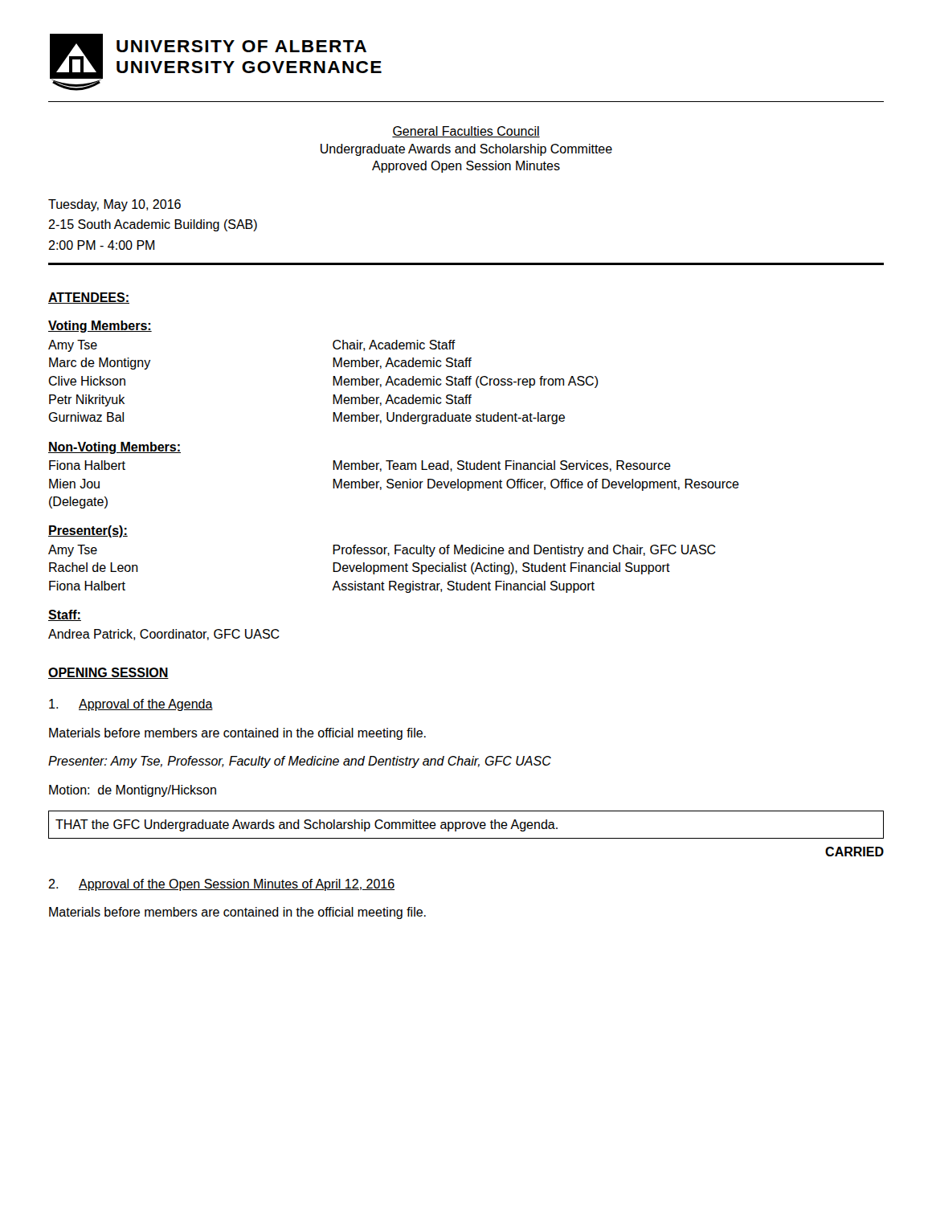UNIVERSITY OF ALBERTA
UNIVERSITY GOVERNANCE
General Faculties Council
Undergraduate Awards and Scholarship Committee
Approved Open Session Minutes
Tuesday, May 10, 2016
2-15 South Academic Building (SAB)
2:00 PM - 4:00 PM
ATTENDEES:
Voting Members:
| Amy Tse | Chair, Academic Staff |
| Marc de Montigny | Member, Academic Staff |
| Clive Hickson | Member, Academic Staff (Cross-rep from ASC) |
| Petr Nikrityuk | Member, Academic Staff |
| Gurniwaz Bal | Member, Undergraduate student-at-large |
Non-Voting Members:
| Fiona Halbert | Member, Team Lead, Student Financial Services, Resource |
| Mien Jou (Delegate) | Member, Senior Development Officer, Office of Development, Resource |
Presenter(s):
| Amy Tse | Professor, Faculty of Medicine and Dentistry and Chair, GFC UASC |
| Rachel de Leon | Development Specialist (Acting), Student Financial Support |
| Fiona Halbert | Assistant Registrar, Student Financial Support |
Staff:
Andrea Patrick, Coordinator, GFC UASC
OPENING SESSION
1.
Approval of the Agenda
Materials before members are contained in the official meeting file.
Presenter: Amy Tse, Professor, Faculty of Medicine and Dentistry and Chair, GFC UASC
Motion: de Montigny/Hickson
THAT the GFC Undergraduate Awards and Scholarship Committee approve the Agenda.
CARRIED
2.
Approval of the Open Session Minutes of April 12, 2016
Materials before members are contained in the official meeting file.